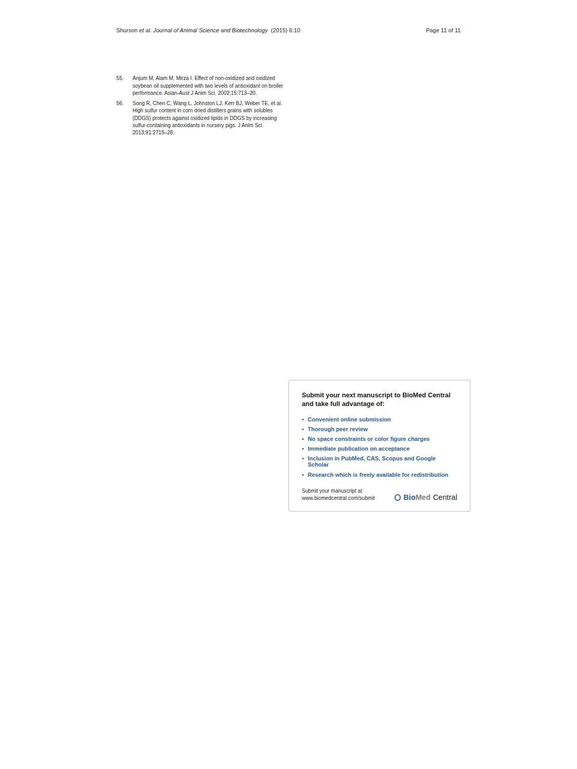Shurson et al. Journal of Animal Science and Biotechnology (2015) 6:10
Page 11 of 11
55. Anjum M, Alam M, Mirza I. Effect of non-oxidized and oxidized soybean oil supplemented with two levels of antioxidant on broiler performance. Asian-Aust J Anim Sci. 2002;15:713–20.
56. Song R, Chen C, Wang L, Johnston LJ, Kerr BJ, Weber TE, et al. High sulfur content in corn dried distillers grains with solubles (DDGS) protects against oxidized lipids in DDGS by increasing sulfur-containing antioxidants in nursery pigs. J Anim Sci. 2013;91:2715–28.
Submit your next manuscript to BioMed Central
and take full advantage of:
Convenient online submission
Thorough peer review
No space constraints or color figure charges
Immediate publication on acceptance
Inclusion in PubMed, CAS, Scopus and Google Scholar
Research which is freely available for redistribution
Submit your manuscript at
www.biomedcentral.com/submit
Bio Med Central